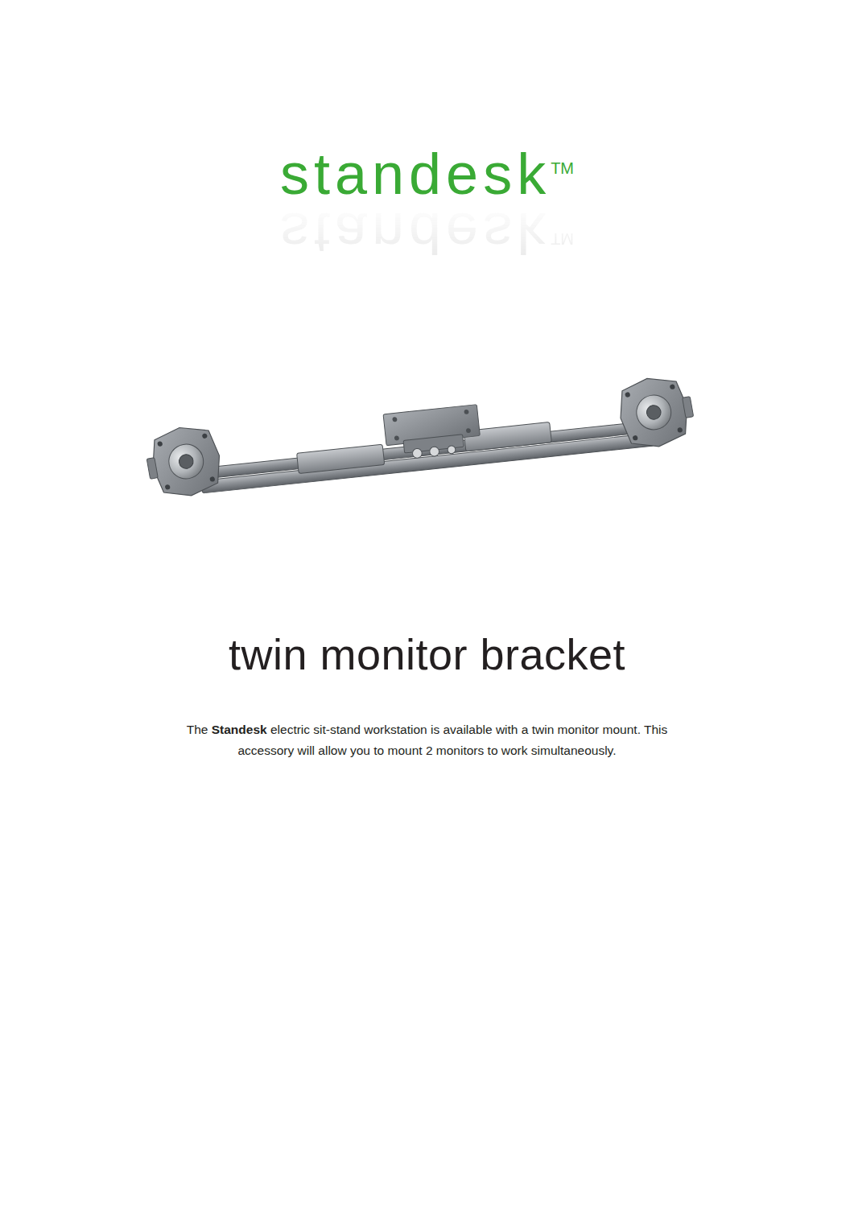standeskTM
standeskTM
twin monitor bracket
The Standesk electric sit-stand workstation is available with a twin monitor mount. This accessory will allow you to mount 2 monitors to work simultaneously.